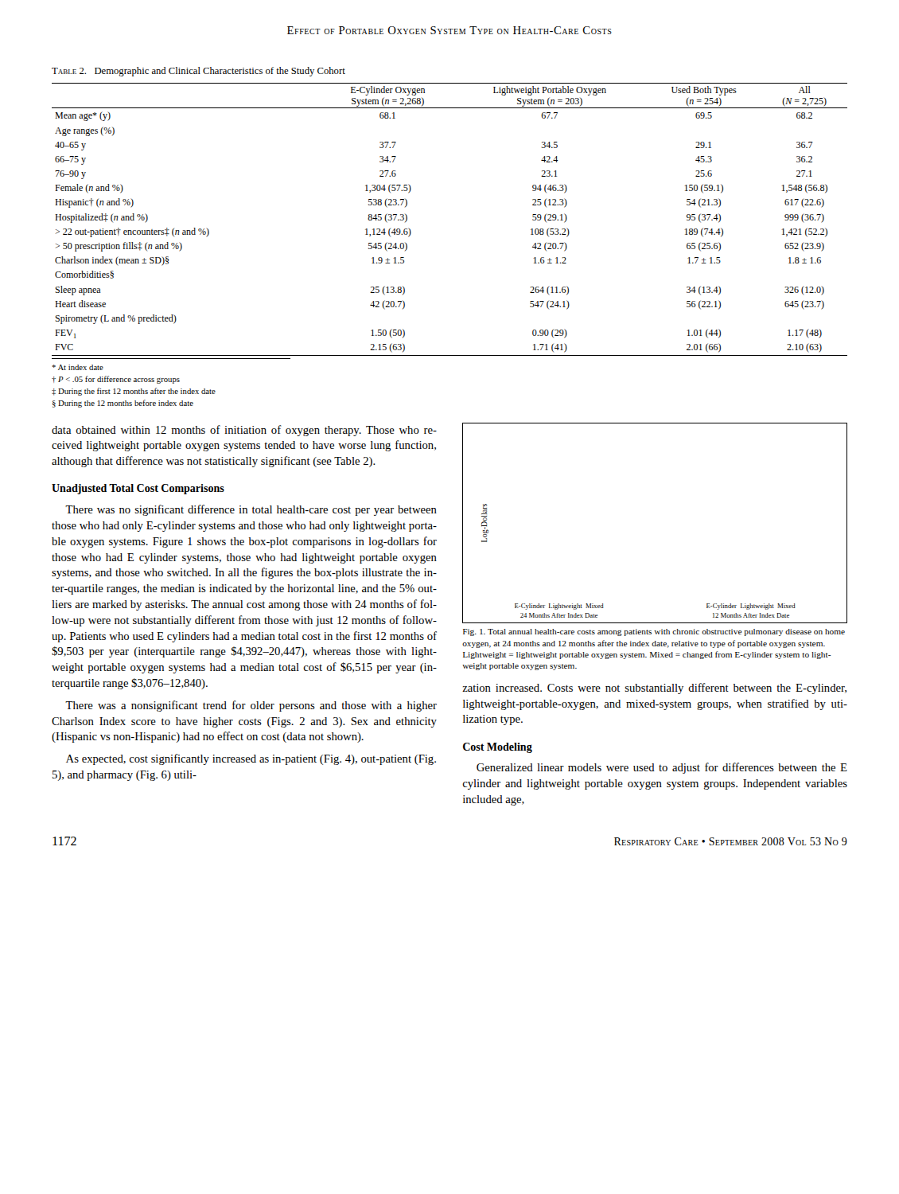Effect of Portable Oxygen System Type on Health-Care Costs
Table 2. Demographic and Clinical Characteristics of the Study Cohort
| | E-Cylinder Oxygen System ( n = 2,268) | Lightweight Portable Oxygen System ( n = 203) | Used Both Types ( n = 254) | All ( N = 2,725) |
| --- | --- | --- | --- | --- |
| Mean age* (y) | 68.1 | 67.7 | 69.5 | 68.2 |
| Age ranges (%) | | | | |
| 40–65 y | 37.7 | 34.5 | 29.1 | 36.7 |
| 66–75 y | 34.7 | 42.4 | 45.3 | 36.2 |
| 76–90 y | 27.6 | 23.1 | 25.6 | 27.1 |
| Female ( n and %) | 1,304 (57.5) | 94 (46.3) | 150 (59.1) | 1,548 (56.8) |
| Hispanic† ( n and %) | 538 (23.7) | 25 (12.3) | 54 (21.3) | 617 (22.6) |
| Hospitalized‡ ( n and %) | 845 (37.3) | 59 (29.1) | 95 (37.4) | 999 (36.7) |
| > 22 out-patient† encounters‡ ( n and %) | 1,124 (49.6) | 108 (53.2) | 189 (74.4) | 1,421 (52.2) |
| > 50 prescription fills‡ ( n and %) | 545 (24.0) | 42 (20.7) | 65 (25.6) | 652 (23.9) |
| Charlson index (mean ± SD)§ | 1.9 ± 1.5 | 1.6 ± 1.2 | 1.7 ± 1.5 | 1.8 ± 1.6 |
| Comorbidities§ | | | | |
| Sleep apnea | 25 (13.8) | 264 (11.6) | 34 (13.4) | 326 (12.0) |
| Heart disease | 42 (20.7) | 547 (24.1) | 56 (22.1) | 645 (23.7) |
| Spirometry (L and % predicted) | | | | |
| FEV 1 | 1.50 (50) | 0.90 (29) | 1.01 (44) | 1.17 (48) |
| FVC | 2.15 (63) | 1.71 (41) | 2.01 (66) | 2.10 (63) |
* At index date
† P < .05 for difference across groups
‡ During the first 12 months after the index date
§ During the 12 months before index date
data obtained within 12 months of initiation of oxygen therapy. Those who received lightweight portable oxygen systems tended to have worse lung function, although that difference was not statistically significant (see Table 2).
Unadjusted Total Cost Comparisons
There was no significant difference in total health-care cost per year between those who had only E-cylinder systems and those who had only lightweight portable oxygen systems. Figure 1 shows the box-plot comparisons in log-dollars for those who had E cylinder systems, those who had lightweight portable oxygen systems, and those who switched. In all the figures the box-plots illustrate the inter-quartile ranges, the median is indicated by the horizontal line, and the 5% outliers are marked by asterisks. The annual cost among those with 24 months of follow-up were not substantially different from those with just 12 months of follow-up. Patients who used E cylinders had a median total cost in the first 12 months of $9,503 per year (interquartile range $4,392–20,447), whereas those with lightweight portable oxygen systems had a median total cost of $6,515 per year (interquartile range $3,076–12,840).
There was a nonsignificant trend for older persons and those with a higher Charlson Index score to have higher costs (Figs. 2 and 3). Sex and ethnicity (Hispanic vs non-Hispanic) had no effect on cost (data not shown).
As expected, cost significantly increased as in-patient (Fig. 4), out-patient (Fig. 5), and pharmacy (Fig. 6) utili-
Log-Dollars
E-Cylinder Lightweight Mixed E-Cylinder Lightweight Mixed
24 Months After Index Date 12 Months After Index Date
Fig. 1. Total annual health-care costs among patients with chronic obstructive pulmonary disease on home oxygen, at 24 months and 12 months after the index date, relative to type of portable oxygen system. Lightweight = lightweight portable oxygen system. Mixed = changed from E-cylinder system to lightweight portable oxygen system.
zation increased. Costs were not substantially different between the E-cylinder, lightweight-portable-oxygen, and mixed-system groups, when stratified by utilization type.
Cost Modeling
Generalized linear models were used to adjust for differences between the E cylinder and lightweight portable oxygen system groups. Independent variables included age,
1172
Respiratory Care • September 2008 Vol 53 No 9